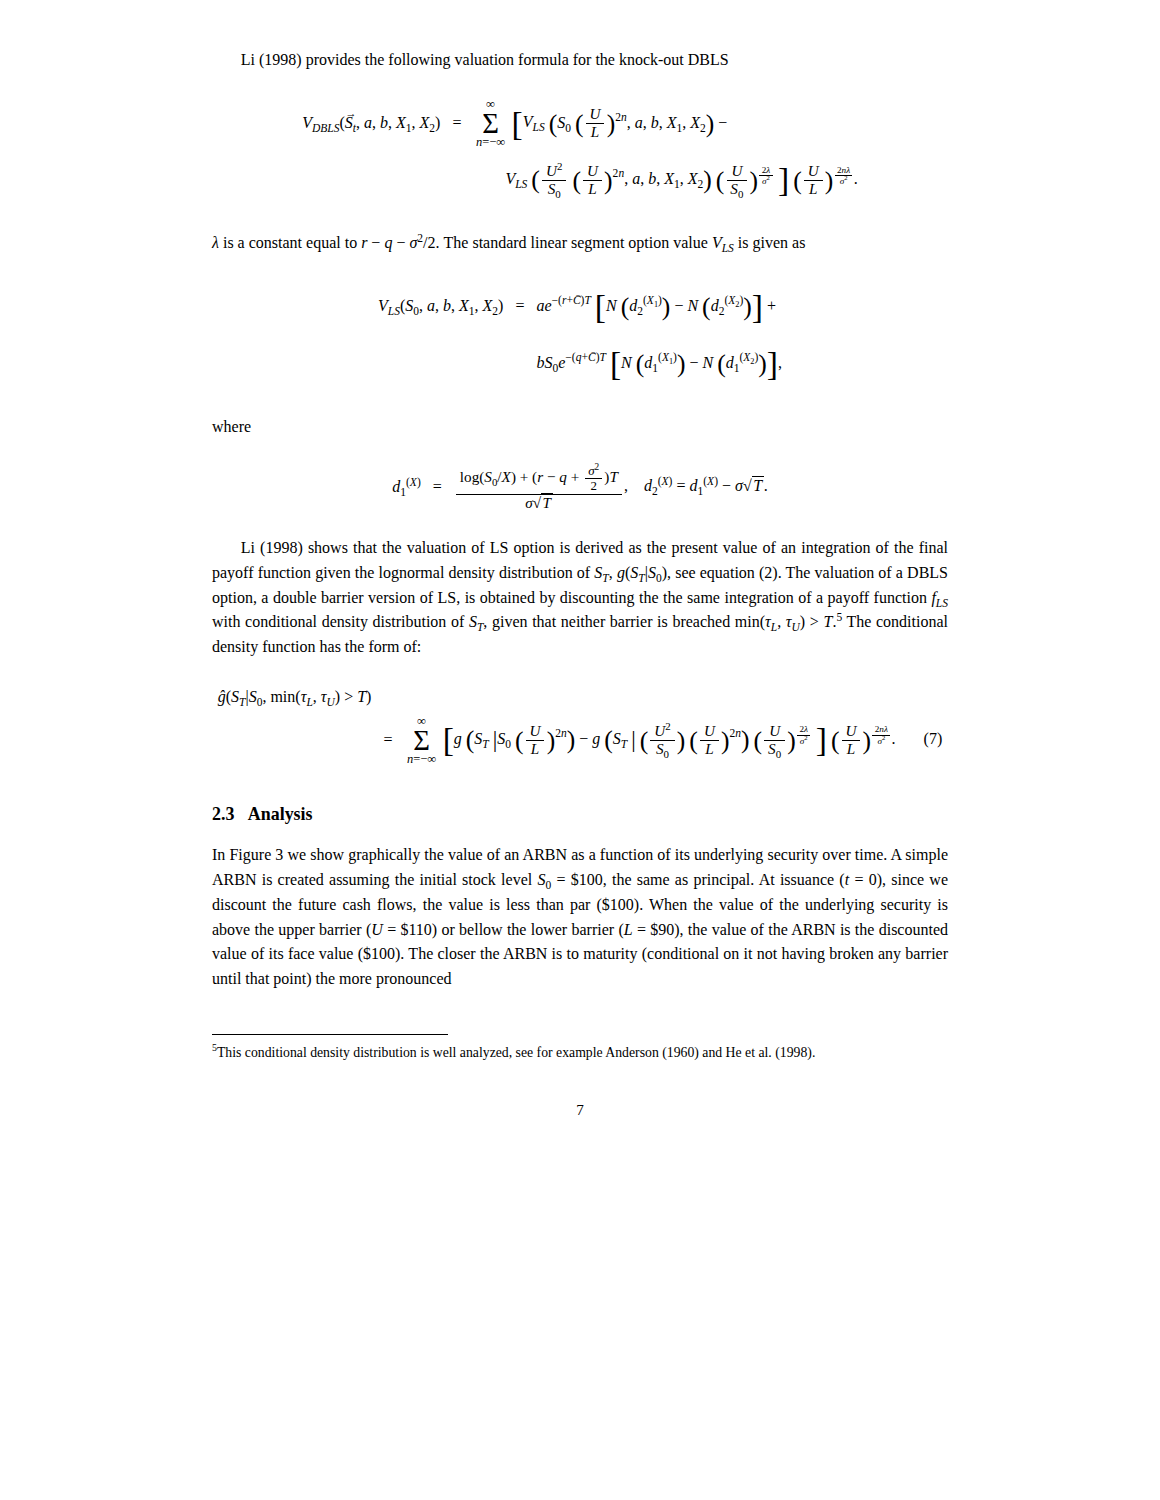Li (1998) provides the following valuation formula for the knock-out DBLS
| V DBLS ( S t , a , b , X 1 , X 2 ) | = | ∞ Σ n =−∞ [ V LS ( S 0 ( U L ) 2 n , a , b , X 1 , X 2 ) − |
| | | V LS ( U 2 S 0 ( U L ) 2 n , a , b , X 1 , X 2 ) ( U S 0 ) 2 λ σ 2 ] ( U L ) 2 nλ σ 2 . |
λ is a constant equal to r − q − σ2/2. The standard linear segment option value VLS is given as
| V LS ( S 0 , a , b , X 1 , X 2 ) | = | ae −( r + C̄ ) T [ N ( d 2 ( X 1 ) ) − N ( d 2 ( X 2 ) ) ] + |
| | | bS 0 e −( q + C̄ ) T [ N ( d 1 ( X 1 ) ) − N ( d 1 ( X 2 ) ) ] , |
where
| d 1 ( X ) | = | log( S 0 / X ) + ( r − q + σ 2 2 ) T σ √ T , d 2 ( X ) = d 1 ( X ) − σ √ T . |
Li (1998) shows that the valuation of LS option is derived as the present value of an integration of the final payoff function given the lognormal density distribution of ST, g(ST|S0), see equation (2). The valuation of a DBLS option, a double barrier version of LS, is obtained by discounting the the same integration of a payoff function fLS with conditional density distribution of ST, given that neither barrier is breached min(τL, τU) > T.5 The conditional density function has the form of:
| ĝ ( S T / S 0 , min( τ L , τ U ) > T ) | | |
| | = | ∞ Σ n =−∞ [ g ( S T / S 0 ( U L ) 2 n ) − g ( S T / ( U 2 S 0 ) ( U L ) 2 n ) ( U S 0 ) 2 λ σ 2 ] ( U L ) 2 nλ σ 2 . (7) |
2.3 Analysis
In Figure 3 we show graphically the value of an ARBN as a function of its underlying security over time. A simple ARBN is created assuming the initial stock level S0 = $100, the same as principal. At issuance (t = 0), since we discount the future cash flows, the value is less than par ($100). When the value of the underlying security is above the upper barrier (U = $110) or bellow the lower barrier (L = $90), the value of the ARBN is the discounted value of its face value ($100). The closer the ARBN is to maturity (conditional on it not having broken any barrier until that point) the more pronounced
5This conditional density distribution is well analyzed, see for example Anderson (1960) and He et al. (1998).
7